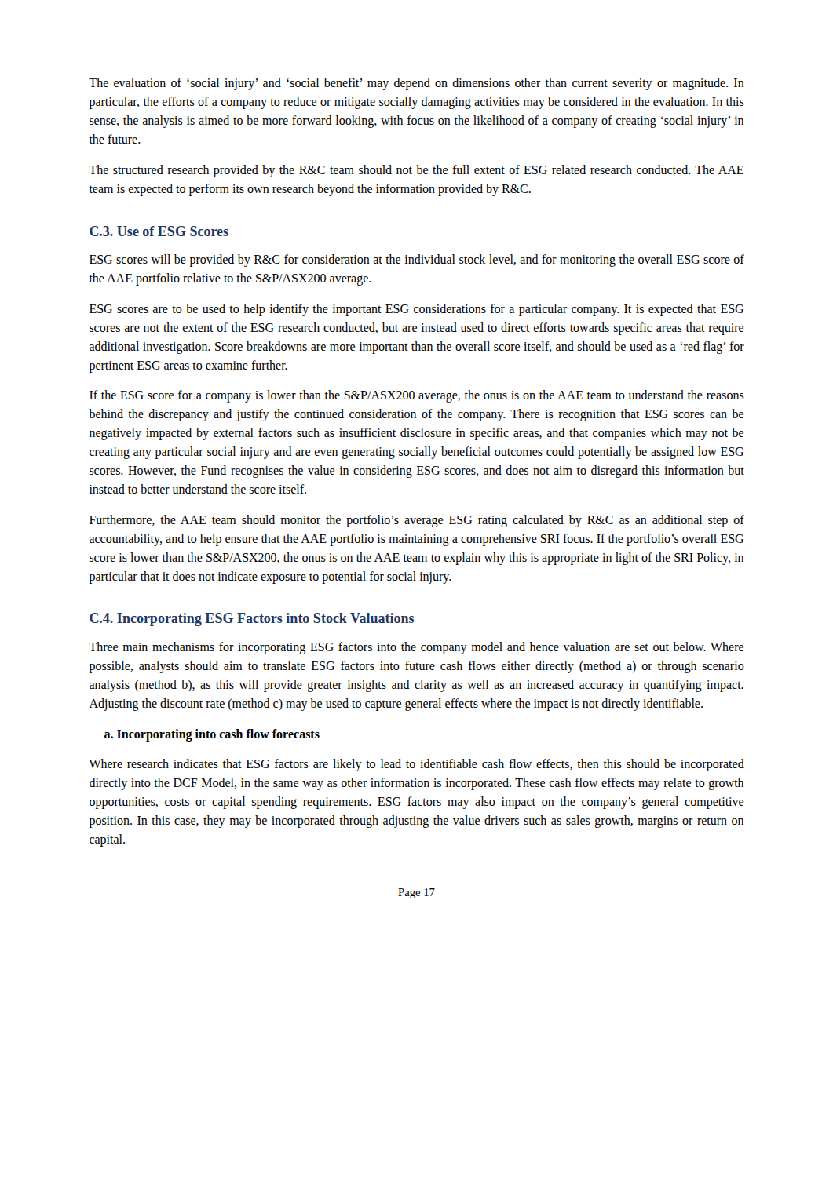The evaluation of ‘social injury’ and ‘social benefit’ may depend on dimensions other than current severity or magnitude. In particular, the efforts of a company to reduce or mitigate socially damaging activities may be considered in the evaluation. In this sense, the analysis is aimed to be more forward looking, with focus on the likelihood of a company of creating ‘social injury’ in the future.
The structured research provided by the R&C team should not be the full extent of ESG related research conducted. The AAE team is expected to perform its own research beyond the information provided by R&C.
C.3. Use of ESG Scores
ESG scores will be provided by R&C for consideration at the individual stock level, and for monitoring the overall ESG score of the AAE portfolio relative to the S&P/ASX200 average.
ESG scores are to be used to help identify the important ESG considerations for a particular company. It is expected that ESG scores are not the extent of the ESG research conducted, but are instead used to direct efforts towards specific areas that require additional investigation. Score breakdowns are more important than the overall score itself, and should be used as a ‘red flag’ for pertinent ESG areas to examine further.
If the ESG score for a company is lower than the S&P/ASX200 average, the onus is on the AAE team to understand the reasons behind the discrepancy and justify the continued consideration of the company. There is recognition that ESG scores can be negatively impacted by external factors such as insufficient disclosure in specific areas, and that companies which may not be creating any particular social injury and are even generating socially beneficial outcomes could potentially be assigned low ESG scores. However, the Fund recognises the value in considering ESG scores, and does not aim to disregard this information but instead to better understand the score itself.
Furthermore, the AAE team should monitor the portfolio’s average ESG rating calculated by R&C as an additional step of accountability, and to help ensure that the AAE portfolio is maintaining a comprehensive SRI focus. If the portfolio’s overall ESG score is lower than the S&P/ASX200, the onus is on the AAE team to explain why this is appropriate in light of the SRI Policy, in particular that it does not indicate exposure to potential for social injury.
C.4. Incorporating ESG Factors into Stock Valuations
Three main mechanisms for incorporating ESG factors into the company model and hence valuation are set out below. Where possible, analysts should aim to translate ESG factors into future cash flows either directly (method a) or through scenario analysis (method b), as this will provide greater insights and clarity as well as an increased accuracy in quantifying impact. Adjusting the discount rate (method c) may be used to capture general effects where the impact is not directly identifiable.
Incorporating into cash flow forecasts
Where research indicates that ESG factors are likely to lead to identifiable cash flow effects, then this should be incorporated directly into the DCF Model, in the same way as other information is incorporated. These cash flow effects may relate to growth opportunities, costs or capital spending requirements. ESG factors may also impact on the company’s general competitive position. In this case, they may be incorporated through adjusting the value drivers such as sales growth, margins or return on capital.
Page 17